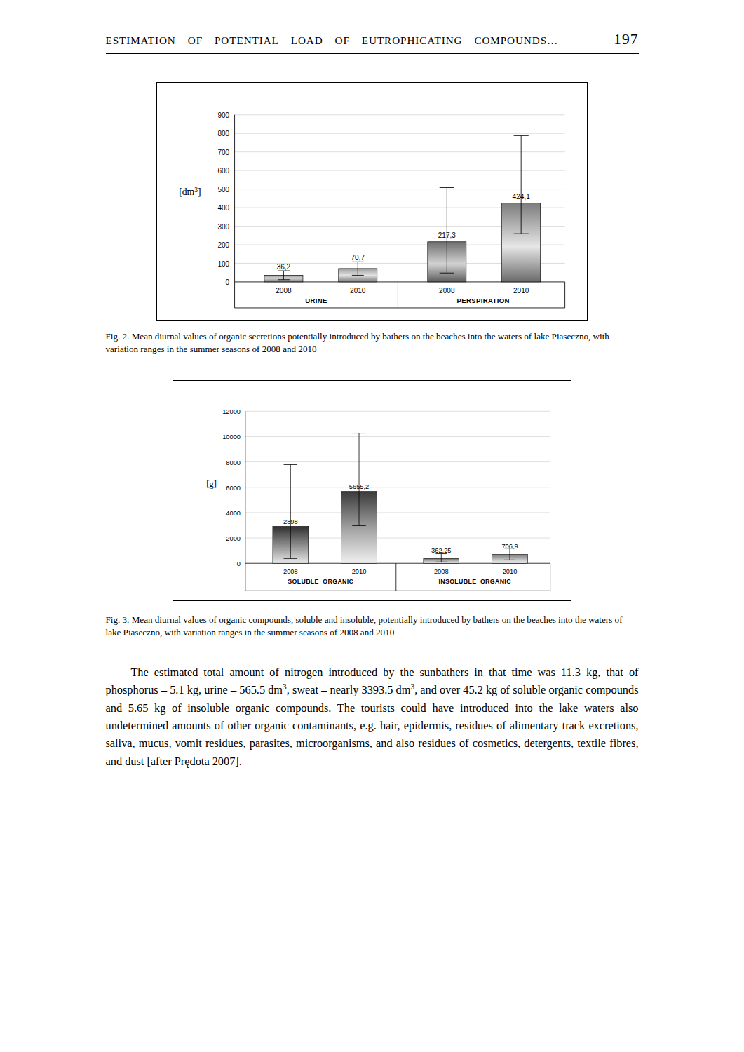Estimation of potential load of eutrophicating compounds… 197
900 800 700 600 500 400 300 200 100 0 [dm3] 36,2 70,7 217,3 424,1 2008 2010 2008 2010 URINE PERSPIRATION
Fig. 2. Mean diurnal values of organic secretions potentially introduced by bathers on the beaches into the waters of lake Piaseczno, with variation ranges in the summer seasons of 2008 and 2010
12000 10000 8000 6000 4000 2000 0 [g] 2898 5655,2 362,25 706,9 2008 2010 2008 2010 SOLUBLE ORGANIC INSOLUBLE ORGANIC
Fig. 3. Mean diurnal values of organic compounds, soluble and insoluble, potentially introduced by bathers on the beaches into the waters of lake Piaseczno, with variation ranges in the summer seasons of 2008 and 2010
The estimated total amount of nitrogen introduced by the sunbathers in that time was 11.3 kg, that of phosphorus – 5.1 kg, urine – 565.5 dm3, sweat – nearly 3393.5 dm3, and over 45.2 kg of soluble organic compounds and 5.65 kg of insoluble organic compounds. The tourists could have introduced into the lake waters also undetermined amounts of other organic contaminants, e.g. hair, epidermis, residues of alimentary track excretions, saliva, mucus, vomit residues, parasites, microorganisms, and also residues of cosmetics, detergents, textile fibres, and dust [after Prędota 2007].